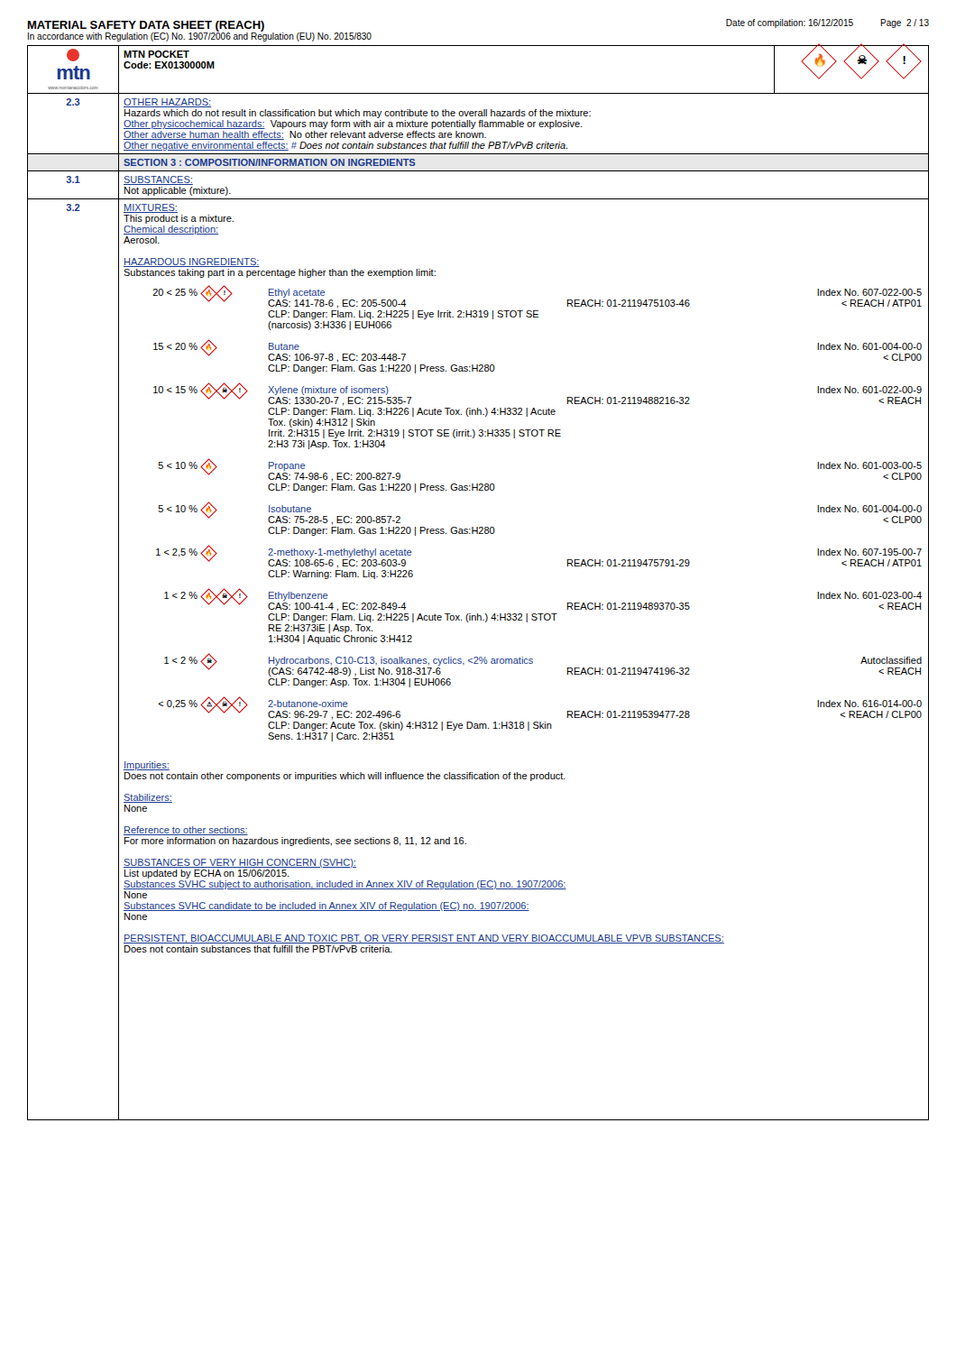MATERIAL SAFETY DATA SHEET (REACH)
In accordance with Regulation (EC) No. 1907/2006 and Regulation (EU) No. 2015/830
Date of compilation: 16/12/2015 Page 2 / 13
| mtn www.montanacolors.com | MTN POCKET Code: EX0130000M | 🔥 ☠ ! |
| 2.3 | OTHER HAZARDS: Hazards which do not result in classification but which may contribute to the overall hazards of the mixture: Other physicochemical hazards: Vapours may form with air a mixture potentially flammable or explosive. Other adverse human health effects: No other relevant adverse effects are known. Other negative environmental effects: # Does not contain substances that fulfill the PBT/vPvB criteria. |
| | SECTION 3 : COMPOSITION/INFORMATION ON INGREDIENTS |
| 3.1 | SUBSTANCES: Not applicable (mixture). |
| 3.2 | MIXTURES: This product is a mixture. Chemical description: Aerosol. HAZARDOUS INGREDIENTS: Substances taking part in a percentage higher than the exemption limit: / 20 < 25 % / 🔥 ! / Ethyl acetate CAS: 141-78-6 , EC: 205-500-4 CLP: Danger: Flam. Liq. 2:H225 / Eye Irrit. 2:H319 / STOT SE (narcosis) 3:H336 / EUH066 / REACH: 01-2119475103-46 / Index No. 607-022-00-5 < REACH / ATP01 / / 15 < 20 % / 🔥 / Butane CAS: 106-97-8 , EC: 203-448-7 CLP: Danger: Flam. Gas 1:H220 / Press. Gas:H280 / / Index No. 601-004-00-0 < CLP00 / / 10 < 15 % / 🔥 ☠ ! / Xylene (mixture of isomers) CAS: 1330-20-7 , EC: 215-535-7 CLP: Danger: Flam. Liq. 3:H226 / Acute Tox. (inh.) 4:H332 / Acute Tox. (skin) 4:H312 / Skin Irrit. 2:H315 / Eye Irrit. 2:H319 / STOT SE (irrit.) 3:H335 / STOT RE 2:H3 73i /Asp. Tox. 1:H304 / REACH: 01-2119488216-32 / Index No. 601-022-00-9 < REACH / / 5 < 10 % / 🔥 / Propane CAS: 74-98-6 , EC: 200-827-9 CLP: Danger: Flam. Gas 1:H220 / Press. Gas:H280 / / Index No. 601-003-00-5 < CLP00 / / 5 < 10 % / 🔥 / Isobutane CAS: 75-28-5 , EC: 200-857-2 CLP: Danger: Flam. Gas 1:H220 / Press. Gas:H280 / / Index No. 601-004-00-0 < CLP00 / / 1 < 2,5 % / 🔥 / 2-methoxy-1-methylethyl acetate CAS: 108-65-6 , EC: 203-603-9 CLP: Warning: Flam. Liq. 3:H226 / REACH: 01-2119475791-29 / Index No. 607-195-00-7 < REACH / ATP01 / / 1 < 2 % / 🔥 ☠ ! / Ethylbenzene CAS: 100-41-4 , EC: 202-849-4 CLP: Danger: Flam. Liq. 2:H225 / Acute Tox. (inh.) 4:H332 / STOT RE 2:H373iE / Asp. Tox. 1:H304 / Aquatic Chronic 3:H412 / REACH: 01-2119489370-35 / Index No. 601-023-00-4 < REACH / / 1 < 2 % / ☠ / Hydrocarbons, C10-C13, isoalkanes, cyclics, <2% aromatics (CAS: 64742-48-9) , List No. 918-317-6 CLP: Danger: Asp. Tox. 1:H304 / EUH066 / REACH: 01-2119474196-32 / Autoclassified < REACH / / < 0,25 % / ⚠ ☠ ! / 2-butanone-oxime CAS: 96-29-7 , EC: 202-496-6 CLP: Danger: Acute Tox. (skin) 4:H312 / Eye Dam. 1:H318 / Skin Sens. 1:H317 / Carc. 2:H351 / REACH: 01-2119539477-28 / Index No. 616-014-00-0 < REACH / CLP00 / Impurities: Does not contain other components or impurities which will influence the classification of the product. Stabilizers: None Reference to other sections: For more information on hazardous ingredients, see sections 8, 11, 12 and 16. SUBSTANCES OF VERY HIGH CONCERN (SVHC): List updated by ECHA on 15/06/2015. Substances SVHC subject to authorisation, included in Annex XIV of Regulation (EC) no. 1907/2006: None Substances SVHC candidate to be included in Annex XIV of Regulation (EC) no. 1907/2006: None PERSISTENT, BIOACCUMULABLE AND TOXIC PBT, OR VERY PERSIST ENT AND VERY BIOACCUMULABLE VPVB SUBSTANCES: Does not contain substances that fulfill the PBT/vPvB criteria. |